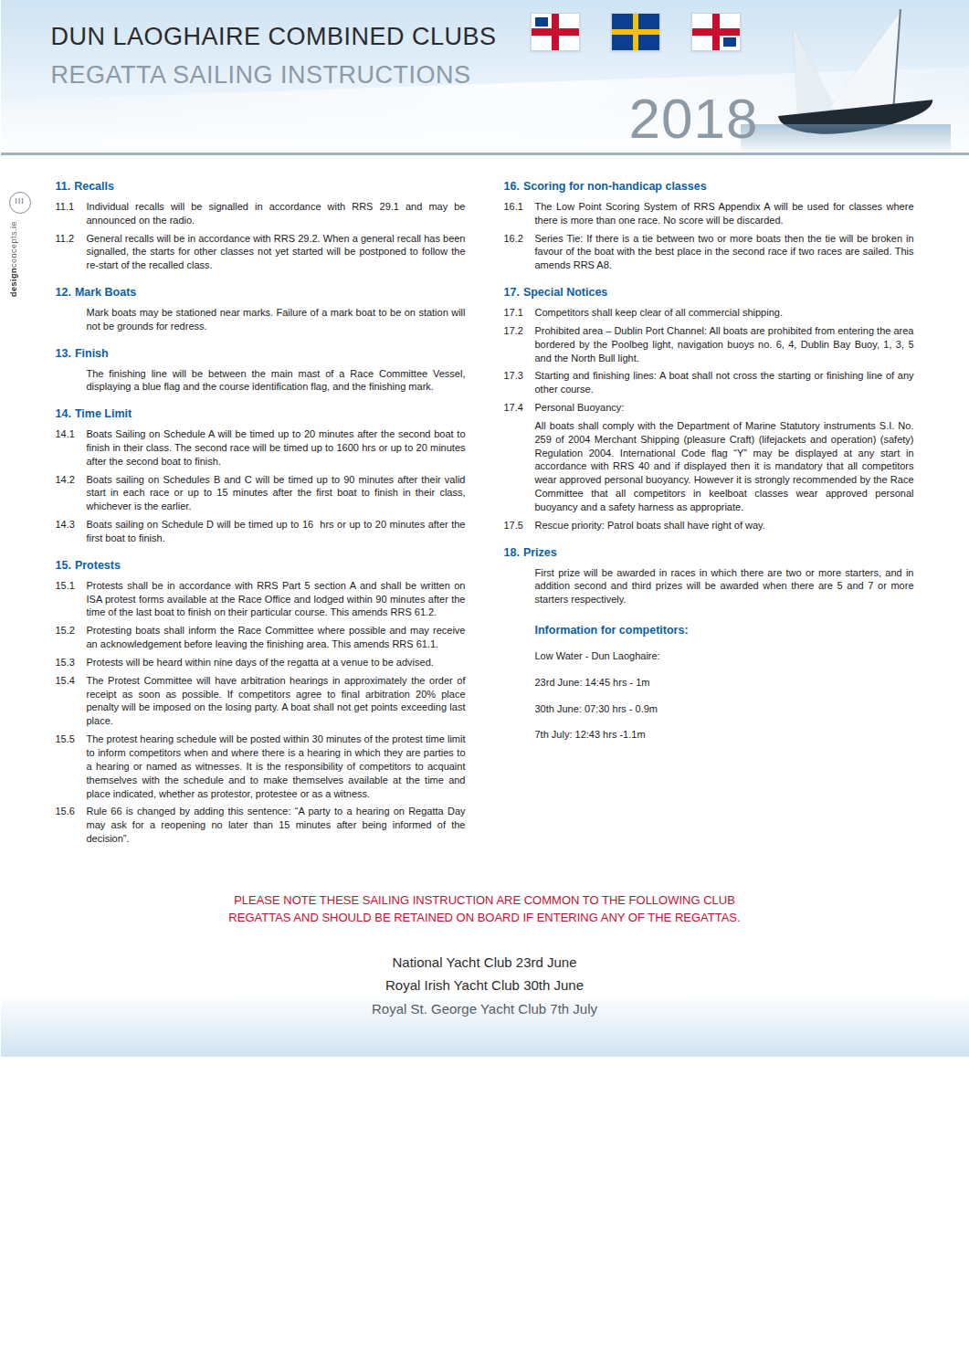Dun Laoghaire Combined Clubs
Regatta Sailing Instructions
2018
designconcepts.ie
11. Recalls
11.1
Individual recalls will be signalled in accordance with RRS 29.1 and may be announced on the radio.
11.2
General recalls will be in accordance with RRS 29.2. When a general recall has been signalled, the starts for other classes not yet started will be postponed to follow the re-start of the recalled class.
12. Mark Boats
Mark boats may be stationed near marks. Failure of a mark boat to be on station will not be grounds for redress.
13. Finish
The finishing line will be between the main mast of a Race Committee Vessel, displaying a blue flag and the course identification flag, and the finishing mark.
14. Time Limit
14.1
Boats Sailing on Schedule A will be timed up to 20 minutes after the second boat to finish in their class. The second race will be timed up to 1600 hrs or up to 20 minutes after the second boat to finish.
14.2
Boats sailing on Schedules B and C will be timed up to 90 minutes after their valid start in each race or up to 15 minutes after the first boat to finish in their class, whichever is the earlier.
14.3
Boats sailing on Schedule D will be timed up to 16 hrs or up to 20 minutes after the first boat to finish.
15. Protests
15.1
Protests shall be in accordance with RRS Part 5 section A and shall be written on ISA protest forms available at the Race Office and lodged within 90 minutes after the time of the last boat to finish on their particular course. This amends RRS 61.2.
15.2
Protesting boats shall inform the Race Committee where possible and may receive an acknowledgement before leaving the finishing area. This amends RRS 61.1.
15.3
Protests will be heard within nine days of the regatta at a venue to be advised.
15.4
The Protest Committee will have arbitration hearings in approximately the order of receipt as soon as possible. If competitors agree to final arbitration 20% place penalty will be imposed on the losing party. A boat shall not get points exceeding last place.
15.5
The protest hearing schedule will be posted within 30 minutes of the protest time limit to inform competitors when and where there is a hearing in which they are parties to a hearing or named as witnesses. It is the responsibility of competitors to acquaint themselves with the schedule and to make themselves available at the time and place indicated, whether as protestor, protestee or as a witness.
15.6
Rule 66 is changed by adding this sentence: “A party to a hearing on Regatta Day may ask for a reopening no later than 15 minutes after being informed of the decision”.
16. Scoring for non-handicap classes
16.1
The Low Point Scoring System of RRS Appendix A will be used for classes where there is more than one race. No score will be discarded.
16.2
Series Tie: If there is a tie between two or more boats then the tie will be broken in favour of the boat with the best place in the second race if two races are sailed. This amends RRS A8.
17. Special Notices
17.1
Competitors shall keep clear of all commercial shipping.
17.2
Prohibited area – Dublin Port Channel: All boats are prohibited from entering the area bordered by the Poolbeg light, navigation buoys no. 6, 4, Dublin Bay Buoy, 1, 3, 5 and the North Bull light.
17.3
Starting and finishing lines: A boat shall not cross the starting or finishing line of any other course.
17.4
Personal Buoyancy:
All boats shall comply with the Department of Marine Statutory instruments S.I. No. 259 of 2004 Merchant Shipping (pleasure Craft) (lifejackets and operation) (safety) Regulation 2004. International Code flag “Y” may be displayed at any start in accordance with RRS 40 and if displayed then it is mandatory that all competitors wear approved personal buoyancy. However it is strongly recommended by the Race Committee that all competitors in keelboat classes wear approved personal buoyancy and a safety harness as appropriate.
17.5
Rescue priority: Patrol boats shall have right of way.
18. Prizes
First prize will be awarded in races in which there are two or more starters, and in addition second and third prizes will be awarded when there are 5 and 7 or more starters respectively.
Information for competitors:
Low Water - Dun Laoghaire:
23rd June: 14:45 hrs - 1m
30th June: 07:30 hrs - 0.9m
7th July: 12:43 hrs -1.1m
PLEASE NOTE THESE SAILING INSTRUCTION ARE COMMON TO THE FOLLOWING CLUB
REGATTAS AND SHOULD BE RETAINED ON BOARD IF ENTERING ANY OF THE REGATTAS.
National Yacht Club 23rd June
Royal Irish Yacht Club 30th June
Royal St. George Yacht Club 7th July